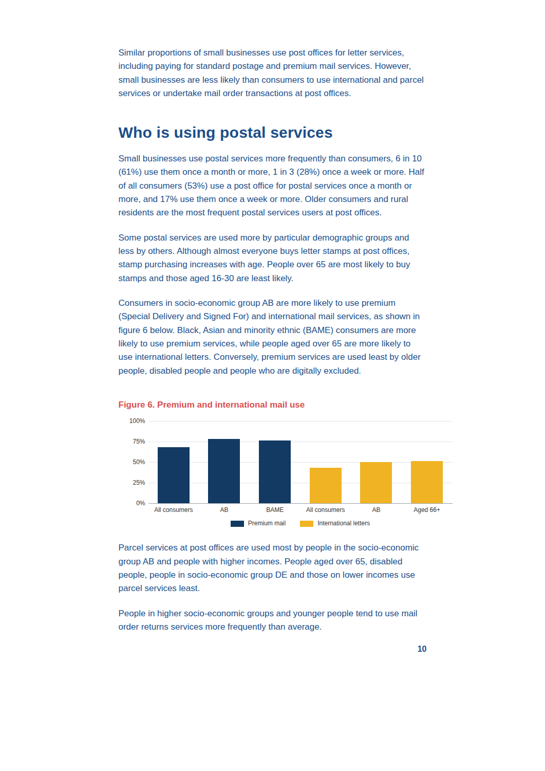Similar proportions of small businesses use post offices for letter services, including paying for standard postage and premium mail services. However, small businesses are less likely than consumers to use international and parcel services or undertake mail order transactions at post offices.
Who is using postal services
Small businesses use postal services more frequently than consumers, 6 in 10 (61%) use them once a month or more, 1 in 3 (28%) once a week or more. Half of all consumers (53%) use a post office for postal services once a month or more, and 17% use them once a week or more. Older consumers and rural residents are the most frequent postal services users at post offices.
Some postal services are used more by particular demographic groups and less by others. Although almost everyone buys letter stamps at post offices, stamp purchasing increases with age. People over 65 are most likely to buy stamps and those aged 16-30 are least likely.
Consumers in socio-economic group AB are more likely to use premium (Special Delivery and Signed For) and international mail services, as shown in figure 6 below. Black, Asian and minority ethnic (BAME) consumers are more likely to use premium services, while people aged over 65 are more likely to use international letters. Conversely, premium services are used least by older people, disabled people and people who are digitally excluded.
Figure 6. Premium and international mail use
100% 75% 50% 25% 0%
All consumers
AB
BAME
All consumers
AB
Aged 66+
Premium mail International letters
Parcel services at post offices are used most by people in the socio-economic group AB and people with higher incomes. People aged over 65, disabled people, people in socio-economic group DE and those on lower incomes use parcel services least.
People in higher socio-economic groups and younger people tend to use mail order returns services more frequently than average.
10